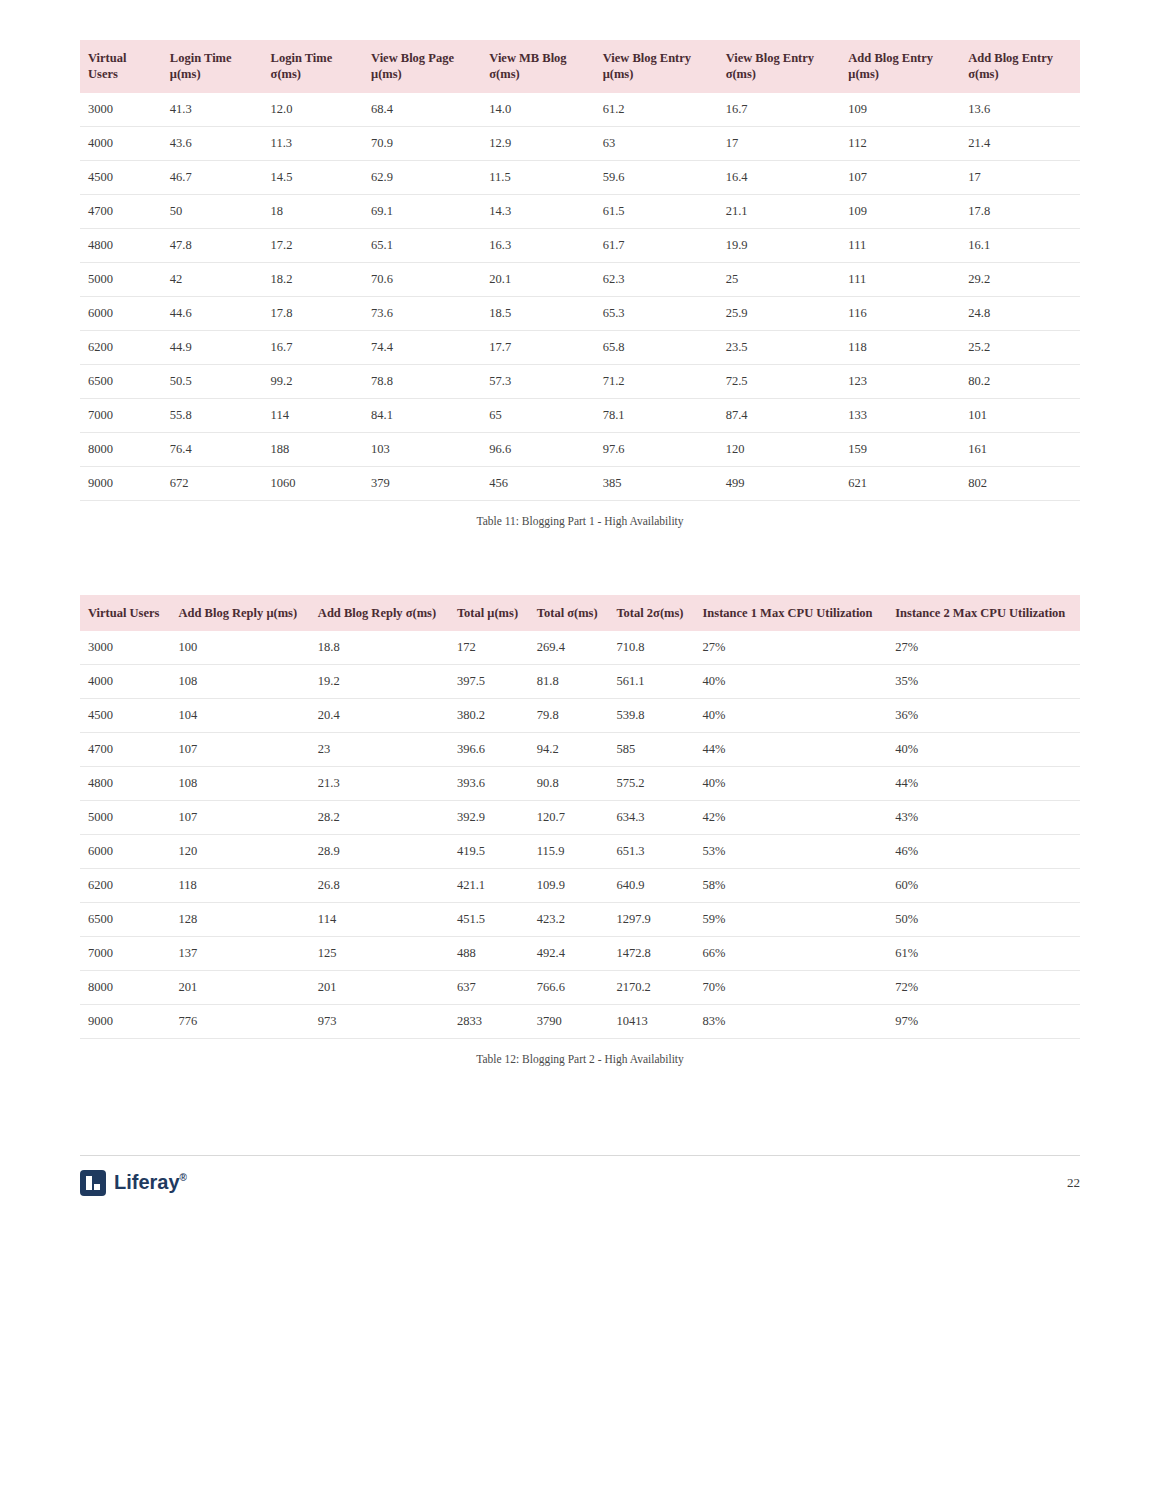Table 11: Blogging Part 1 - High Availability
| Virtual Users | Login Time μ(ms) | Login Time σ(ms) | View Blog Page μ(ms) | View MB Blog σ(ms) | View Blog Entry μ(ms) | View Blog Entry σ(ms) | Add Blog Entry μ(ms) | Add Blog Entry σ(ms) |
| --- | --- | --- | --- | --- | --- | --- | --- | --- |
| 3000 | 41.3 | 12.0 | 68.4 | 14.0 | 61.2 | 16.7 | 109 | 13.6 |
| 4000 | 43.6 | 11.3 | 70.9 | 12.9 | 63 | 17 | 112 | 21.4 |
| 4500 | 46.7 | 14.5 | 62.9 | 11.5 | 59.6 | 16.4 | 107 | 17 |
| 4700 | 50 | 18 | 69.1 | 14.3 | 61.5 | 21.1 | 109 | 17.8 |
| 4800 | 47.8 | 17.2 | 65.1 | 16.3 | 61.7 | 19.9 | 111 | 16.1 |
| 5000 | 42 | 18.2 | 70.6 | 20.1 | 62.3 | 25 | 111 | 29.2 |
| 6000 | 44.6 | 17.8 | 73.6 | 18.5 | 65.3 | 25.9 | 116 | 24.8 |
| 6200 | 44.9 | 16.7 | 74.4 | 17.7 | 65.8 | 23.5 | 118 | 25.2 |
| 6500 | 50.5 | 99.2 | 78.8 | 57.3 | 71.2 | 72.5 | 123 | 80.2 |
| 7000 | 55.8 | 114 | 84.1 | 65 | 78.1 | 87.4 | 133 | 101 |
| 8000 | 76.4 | 188 | 103 | 96.6 | 97.6 | 120 | 159 | 161 |
| 9000 | 672 | 1060 | 379 | 456 | 385 | 499 | 621 | 802 |
Table 12: Blogging Part 2 - High Availability
| Virtual Users | Add Blog Reply μ(ms) | Add Blog Reply σ(ms) | Total μ(ms) | Total σ(ms) | Total 2σ(ms) | Instance 1 Max CPU Utilization | Instance 2 Max CPU Utilization |
| --- | --- | --- | --- | --- | --- | --- | --- |
| 3000 | 100 | 18.8 | 172 | 269.4 | 710.8 | 27% | 27% |
| 4000 | 108 | 19.2 | 397.5 | 81.8 | 561.1 | 40% | 35% |
| 4500 | 104 | 20.4 | 380.2 | 79.8 | 539.8 | 40% | 36% |
| 4700 | 107 | 23 | 396.6 | 94.2 | 585 | 44% | 40% |
| 4800 | 108 | 21.3 | 393.6 | 90.8 | 575.2 | 40% | 44% |
| 5000 | 107 | 28.2 | 392.9 | 120.7 | 634.3 | 42% | 43% |
| 6000 | 120 | 28.9 | 419.5 | 115.9 | 651.3 | 53% | 46% |
| 6200 | 118 | 26.8 | 421.1 | 109.9 | 640.9 | 58% | 60% |
| 6500 | 128 | 114 | 451.5 | 423.2 | 1297.9 | 59% | 50% |
| 7000 | 137 | 125 | 488 | 492.4 | 1472.8 | 66% | 61% |
| 8000 | 201 | 201 | 637 | 766.6 | 2170.2 | 70% | 72% |
| 9000 | 776 | 973 | 2833 | 3790 | 10413 | 83% | 97% |
Liferay®
22